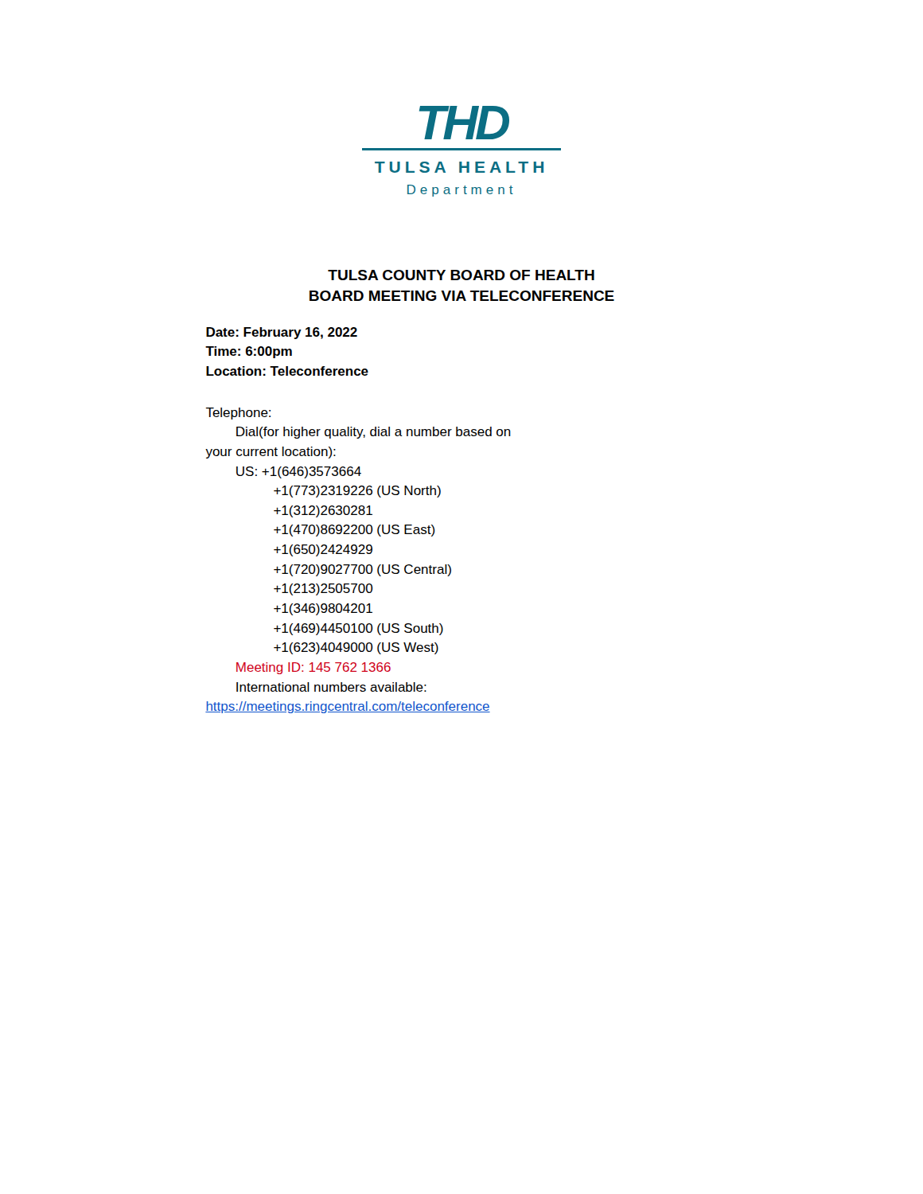THD
TULSA HEALTH
Department
TULSA COUNTY BOARD OF HEALTH
BOARD MEETING VIA TELECONFERENCE
Date: February 16, 2022
Time: 6:00pm
Location: Teleconference
Telephone:
Dial(for higher quality, dial a number based on
your current location):
US: +1(646)3573664
+1(773)2319226 (US North)
+1(312)2630281
+1(470)8692200 (US East)
+1(650)2424929
+1(720)9027700 (US Central)
+1(213)2505700
+1(346)9804201
+1(469)4450100 (US South)
+1(623)4049000 (US West)
Meeting ID: 145 762 1366
International numbers available:
https://meetings.ringcentral.com/teleconference